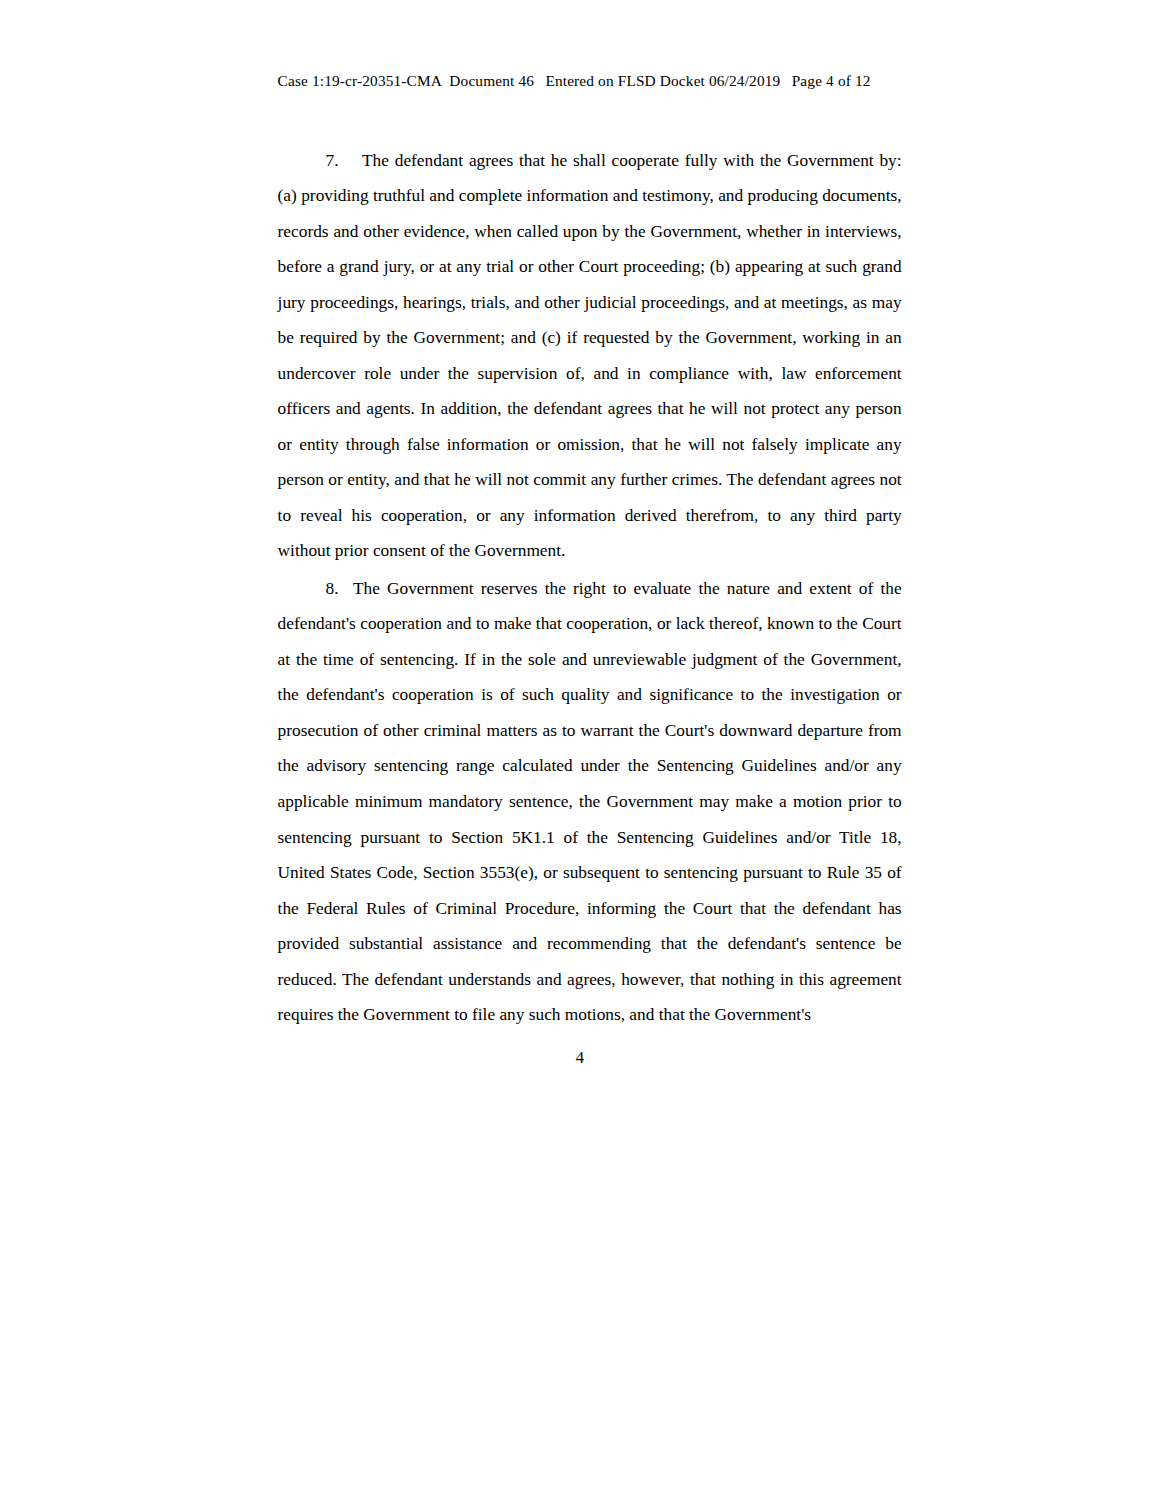Case 1:19-cr-20351-CMA Document 46 Entered on FLSD Docket 06/24/2019 Page 4 of 12
7. The defendant agrees that he shall cooperate fully with the Government by: (a) providing truthful and complete information and testimony, and producing documents, records and other evidence, when called upon by the Government, whether in interviews, before a grand jury, or at any trial or other Court proceeding; (b) appearing at such grand jury proceedings, hearings, trials, and other judicial proceedings, and at meetings, as may be required by the Government; and (c) if requested by the Government, working in an undercover role under the supervision of, and in compliance with, law enforcement officers and agents. In addition, the defendant agrees that he will not protect any person or entity through false information or omission, that he will not falsely implicate any person or entity, and that he will not commit any further crimes. The defendant agrees not to reveal his cooperation, or any information derived therefrom, to any third party without prior consent of the Government.
8. The Government reserves the right to evaluate the nature and extent of the defendant's cooperation and to make that cooperation, or lack thereof, known to the Court at the time of sentencing. If in the sole and unreviewable judgment of the Government, the defendant's cooperation is of such quality and significance to the investigation or prosecution of other criminal matters as to warrant the Court's downward departure from the advisory sentencing range calculated under the Sentencing Guidelines and/or any applicable minimum mandatory sentence, the Government may make a motion prior to sentencing pursuant to Section 5K1.1 of the Sentencing Guidelines and/or Title 18, United States Code, Section 3553(e), or subsequent to sentencing pursuant to Rule 35 of the Federal Rules of Criminal Procedure, informing the Court that the defendant has provided substantial assistance and recommending that the defendant's sentence be reduced. The defendant understands and agrees, however, that nothing in this agreement requires the Government to file any such motions, and that the Government's
4